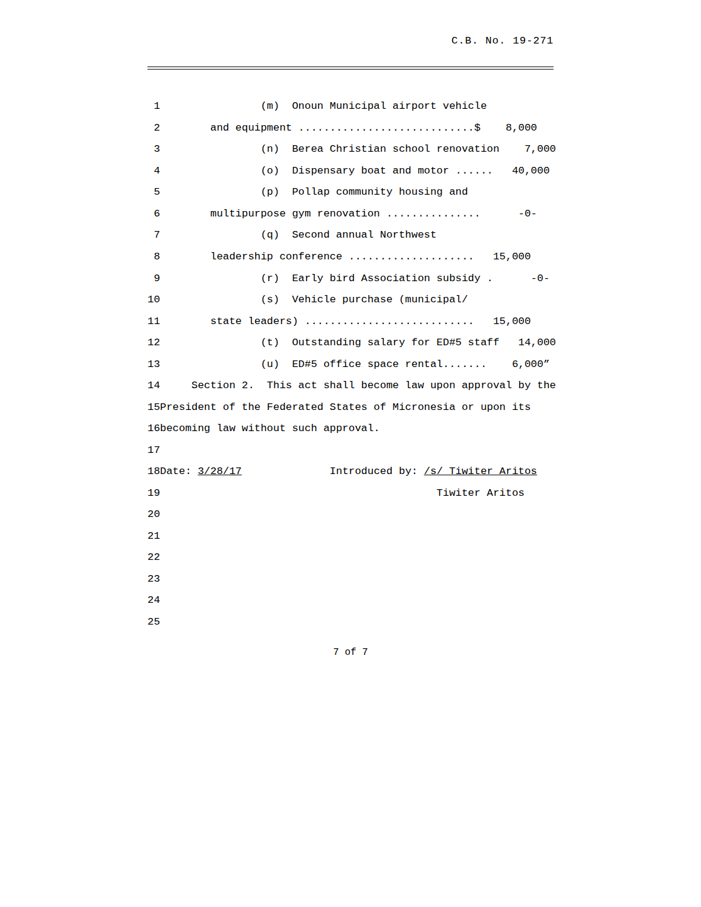C.B. No. 19-271
| 1 | (m) Onoun Municipal airport vehicle |
| 2 | and equipment ............................$ 8,000 |
| 3 | (n) Berea Christian school renovation 7,000 |
| 4 | (o) Dispensary boat and motor ...... 40,000 |
| 5 | (p) Pollap community housing and |
| 6 | multipurpose gym renovation ............... -0- |
| 7 | (q) Second annual Northwest |
| 8 | leadership conference .................... 15,000 |
| 9 | (r) Early bird Association subsidy . -0- |
| 10 | (s) Vehicle purchase (municipal/ |
| 11 | state leaders) ........................... 15,000 |
| 12 | (t) Outstanding salary for ED#5 staff 14,000 |
| 13 | (u) ED#5 office space rental....... 6,000” |
| 14 | Section 2. This act shall become law upon approval by the |
| 15 | President of the Federated States of Micronesia or upon its |
| 16 | becoming law without such approval. |
| 17 | |
| 18 | Date: 3/28/17 Introduced by: /s/ Tiwiter Aritos |
| 19 | Tiwiter Aritos |
| 20 | |
| 21 | |
| 22 | |
| 23 | |
| 24 | |
| 25 | |
7 of 7